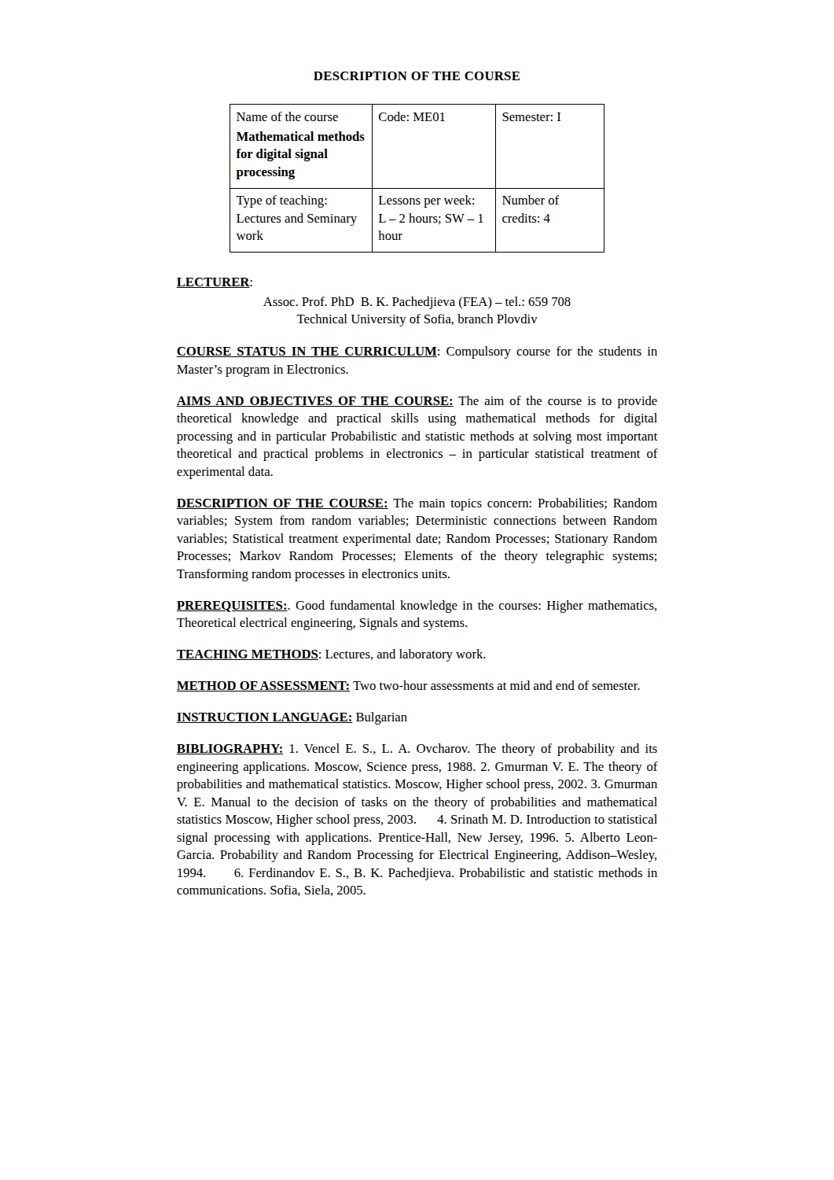DESCRIPTION OF THE COURSE
| Name of the course Mathematical methods for digital signal processing | Code: ME01 | Semester: I |
| Type of teaching: Lectures and Seminary work | Lessons per week: L – 2 hours; SW – 1 hour | Number of credits: 4 |
LECTURER:
Assoc. Prof. PhD B. K. Pachedjieva (FEA) – tel.: 659 708
Technical University of Sofia, branch Plovdiv
COURSE STATUS IN THE CURRICULUM: Compulsory course for the students in Master’s program in Electronics.
AIMS AND OBJECTIVES OF THE COURSE: The aim of the course is to provide theoretical knowledge and practical skills using mathematical methods for digital processing and in particular Probabilistic and statistic methods at solving most important theoretical and practical problems in electronics – in particular statistical treatment of experimental data.
DESCRIPTION OF THE COURSE: The main topics concern: Probabilities; Random variables; System from random variables; Deterministic connections between Random variables; Statistical treatment experimental date; Random Processes; Stationary Random Processes; Markov Random Processes; Elements of the theory telegraphic systems; Transforming random processes in electronics units.
PREREQUISITES:. Good fundamental knowledge in the courses: Higher mathematics, Theoretical electrical engineering, Signals and systems.
TEACHING METHODS: Lectures, and laboratory work.
METHOD OF ASSESSMENT: Two two-hour assessments at mid and end of semester.
INSTRUCTION LANGUAGE: Bulgarian
BIBLIOGRAPHY: 1. Vencel E. S., L. A. Ovcharov. The theory of probability and its engineering applications. Moscow, Science press, 1988. 2. Gmurman V. E. The theory of probabilities and mathematical statistics. Moscow, Higher school press, 2002. 3. Gmurman V. E. Manual to the decision of tasks on the theory of probabilities and mathematical statistics Moscow, Higher school press, 2003. 4. Srinath M. D. Introduction to statistical signal processing with applications. Prentice-Hall, New Jersey, 1996. 5. Alberto Leon-Garcia. Probability and Random Processing for Electrical Engineering, Addison–Wesley, 1994. 6. Ferdinandov E. S., B. K. Pachedjieva. Probabilistic and statistic methods in communications. Sofia, Siela, 2005.